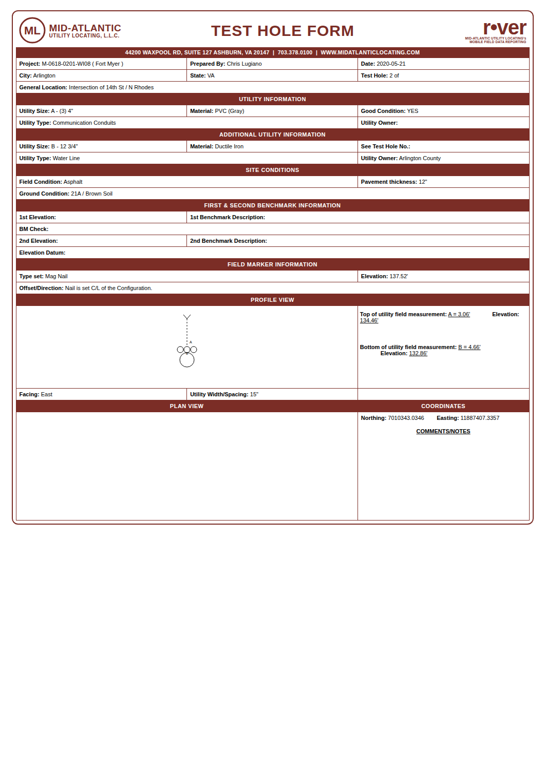| ML MID-ATLANTIC UTILITY LOCATING, L.L.C. | TEST HOLE FORM | r•ver MID-ATLANTIC UTILITY LOCATING's MOBILE FIELD DATA REPORTING |
44200 WAXPOOL RD, SUITE 127 ASHBURN, VA 20147 | 703.378.0100 | WWW.MIDATLANTICLOCATING.COM
| Project: M-0618-0201-WI08 ( Fort Myer ) | Prepared By: Chris Lugiano | Date: 2020-05-21 |
| City: Arlington | State: VA | Test Hole: 2 of |
| General Location: Intersection of 14th St / N Rhodes |
| UTILITY INFORMATION |
| Utility Size: A - (3) 4" | Material: PVC (Gray) | Good Condition: YES |
| Utility Type: Communication Conduits | Utility Owner: |
| ADDITIONAL UTILITY INFORMATION |
| Utility Size: B - 12 3/4" | Material: Ductile Iron | See Test Hole No.: |
| Utility Type: Water Line | Utility Owner: Arlington County |
| SITE CONDITIONS |
| Field Condition: Asphalt | Pavement thickness: 12" |
| Ground Condition: 21A / Brown Soil |
| FIRST & SECOND BENCHMARK INFORMATION |
| 1st Elevation: | 1st Benchmark Description: |
| BM Check: |
| 2nd Elevation: | 2nd Benchmark Description: |
| Elevation Datum: |
| FIELD MARKER INFORMATION |
| Type set: Mag Nail | Elevation: 137.52' |
| Offset/Direction: Nail is set C/L of the Configuration. |
| PROFILE VIEW |
| A B | Top of utility field measurement: A = 3.06' Elevation: 134.46' Bottom of utility field measurement: B = 4.66' Elevation: 132.86' |
| Facing: East | Utility Width/Spacing: 15" | |
| PLAN VIEW | COORDINATES |
| | Northing: 7010343.0346 Easting: 11887407.3357 COMMENTS/NOTES |